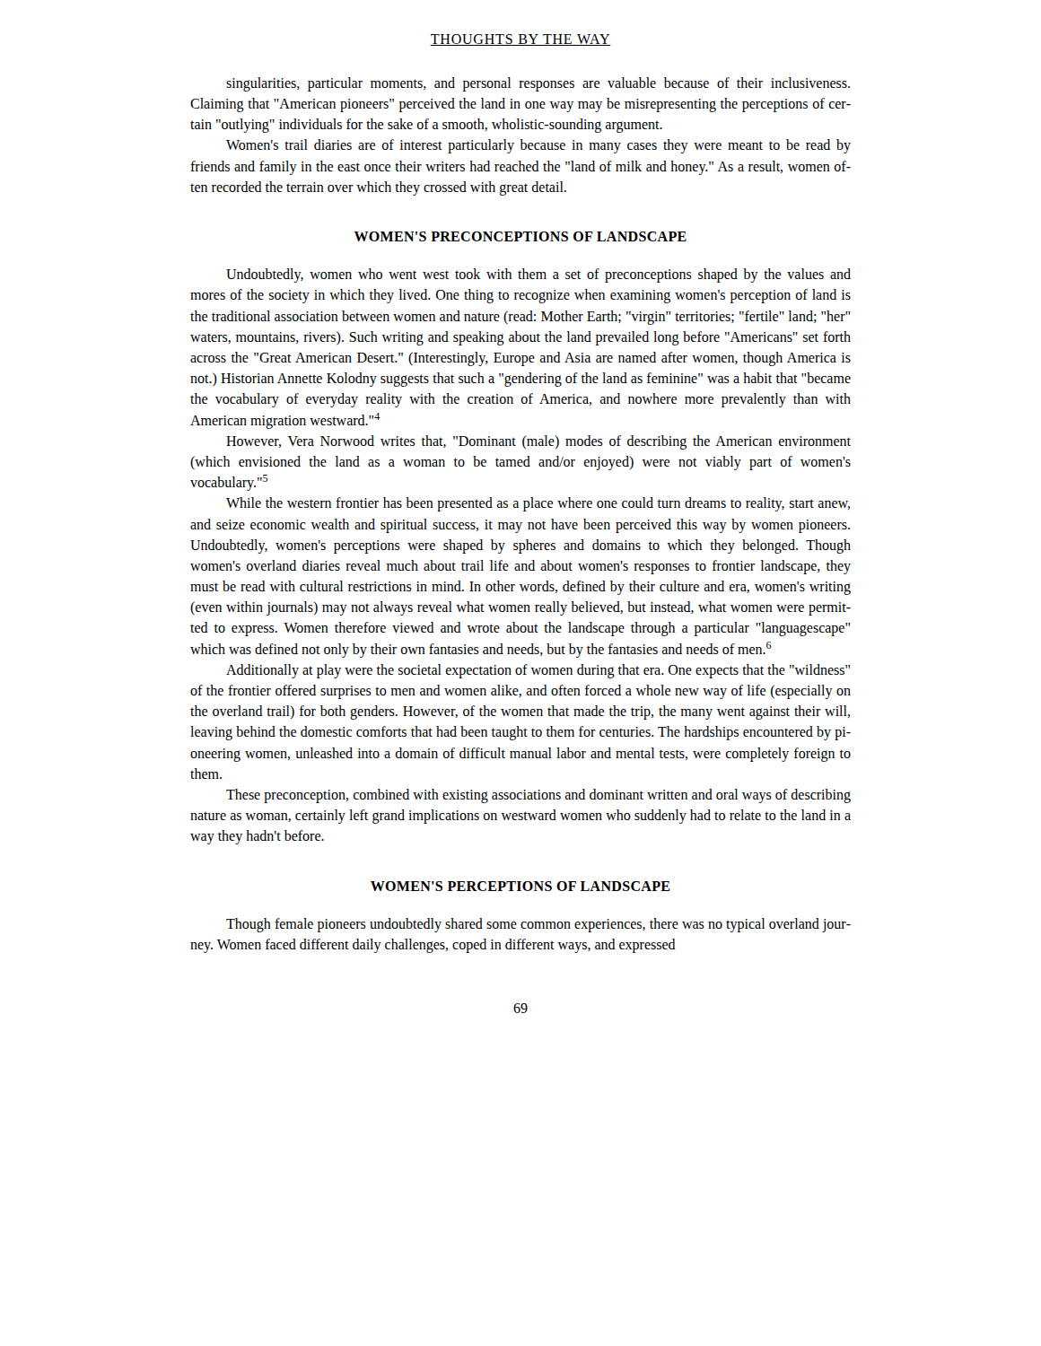THOUGHTS BY THE WAY
singularities, particular moments, and personal responses are valuable because of their inclusiveness. Claiming that "American pioneers" perceived the land in one way may be misrepresenting the perceptions of certain "outlying" individuals for the sake of a smooth, wholistic-sounding argument.
Women's trail diaries are of interest particularly because in many cases they were meant to be read by friends and family in the east once their writers had reached the "land of milk and honey." As a result, women often recorded the terrain over which they crossed with great detail.
WOMEN'S PRECONCEPTIONS OF LANDSCAPE
Undoubtedly, women who went west took with them a set of preconceptions shaped by the values and mores of the society in which they lived. One thing to recognize when examining women's perception of land is the traditional association between women and nature (read: Mother Earth; "virgin" territories; "fertile" land; "her" waters, mountains, rivers). Such writing and speaking about the land prevailed long before "Americans" set forth across the "Great American Desert." (Interestingly, Europe and Asia are named after women, though America is not.) Historian Annette Kolodny suggests that such a "gendering of the land as feminine" was a habit that "became the vocabulary of everyday reality with the creation of America, and nowhere more prevalently than with American migration westward."4
However, Vera Norwood writes that, "Dominant (male) modes of describing the American environment (which envisioned the land as a woman to be tamed and/or enjoyed) were not viably part of women's vocabulary."5
While the western frontier has been presented as a place where one could turn dreams to reality, start anew, and seize economic wealth and spiritual success, it may not have been perceived this way by women pioneers. Undoubtedly, women's perceptions were shaped by spheres and domains to which they belonged. Though women's overland diaries reveal much about trail life and about women's responses to frontier landscape, they must be read with cultural restrictions in mind. In other words, defined by their culture and era, women's writing (even within journals) may not always reveal what women really believed, but instead, what women were permitted to express. Women therefore viewed and wrote about the landscape through a particular "languagescape" which was defined not only by their own fantasies and needs, but by the fantasies and needs of men.6
Additionally at play were the societal expectation of women during that era. One expects that the "wildness" of the frontier offered surprises to men and women alike, and often forced a whole new way of life (especially on the overland trail) for both genders. However, of the women that made the trip, the many went against their will, leaving behind the domestic comforts that had been taught to them for centuries. The hardships encountered by pioneering women, unleashed into a domain of difficult manual labor and mental tests, were completely foreign to them.
These preconception, combined with existing associations and dominant written and oral ways of describing nature as woman, certainly left grand implications on westward women who suddenly had to relate to the land in a way they hadn't before.
WOMEN'S PERCEPTIONS OF LANDSCAPE
Though female pioneers undoubtedly shared some common experiences, there was no typical overland journey. Women faced different daily challenges, coped in different ways, and expressed
69